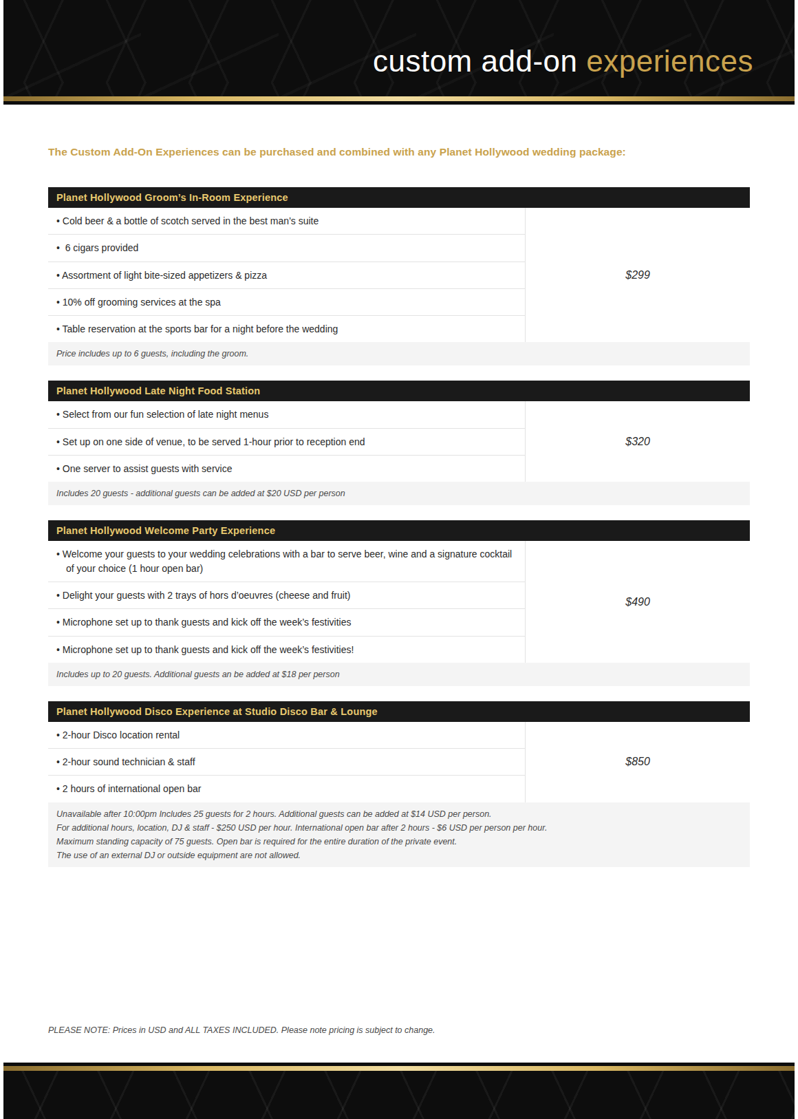custom add-on experiences
The Custom Add-On Experiences can be purchased and combined with any Planet Hollywood wedding package:
| Planet Hollywood Groom’s In-Room Experience |
| • Cold beer & a bottle of scotch served in the best man’s suite | $299 |
| • 6 cigars provided |
| • Assortment of light bite-sized appetizers & pizza |
| • 10% off grooming services at the spa |
| • Table reservation at the sports bar for a night before the wedding |
| Price includes up to 6 guests, including the groom. |
| Planet Hollywood Late Night Food Station |
| • Select from our fun selection of late night menus | $320 |
| • Set up on one side of venue, to be served 1-hour prior to reception end |
| • One server to assist guests with service |
| Includes 20 guests - additional guests can be added at $20 USD per person |
| Planet Hollywood Welcome Party Experience |
| • Welcome your guests to your wedding celebrations with a bar to serve beer, wine and a signature cocktail of your choice (1 hour open bar) | $490 |
| • Delight your guests with 2 trays of hors d’oeuvres (cheese and fruit) |
| • Microphone set up to thank guests and kick off the week’s festivities |
| • Microphone set up to thank guests and kick off the week’s festivities! |
| Includes up to 20 guests. Additional guests an be added at $18 per person |
| Planet Hollywood Disco Experience at Studio Disco Bar & Lounge |
| • 2-hour Disco location rental | $850 |
| • 2-hour sound technician & staff |
| • 2 hours of international open bar |
| Unavailable after 10:00pm Includes 25 guests for 2 hours. Additional guests can be added at $14 USD per person. For additional hours, location, DJ & staff - $250 USD per hour. International open bar after 2 hours - $6 USD per person per hour. Maximum standing capacity of 75 guests. Open bar is required for the entire duration of the private event. The use of an external DJ or outside equipment are not allowed. |
PLEASE NOTE: Prices in USD and ALL TAXES INCLUDED. Please note pricing is subject to change.